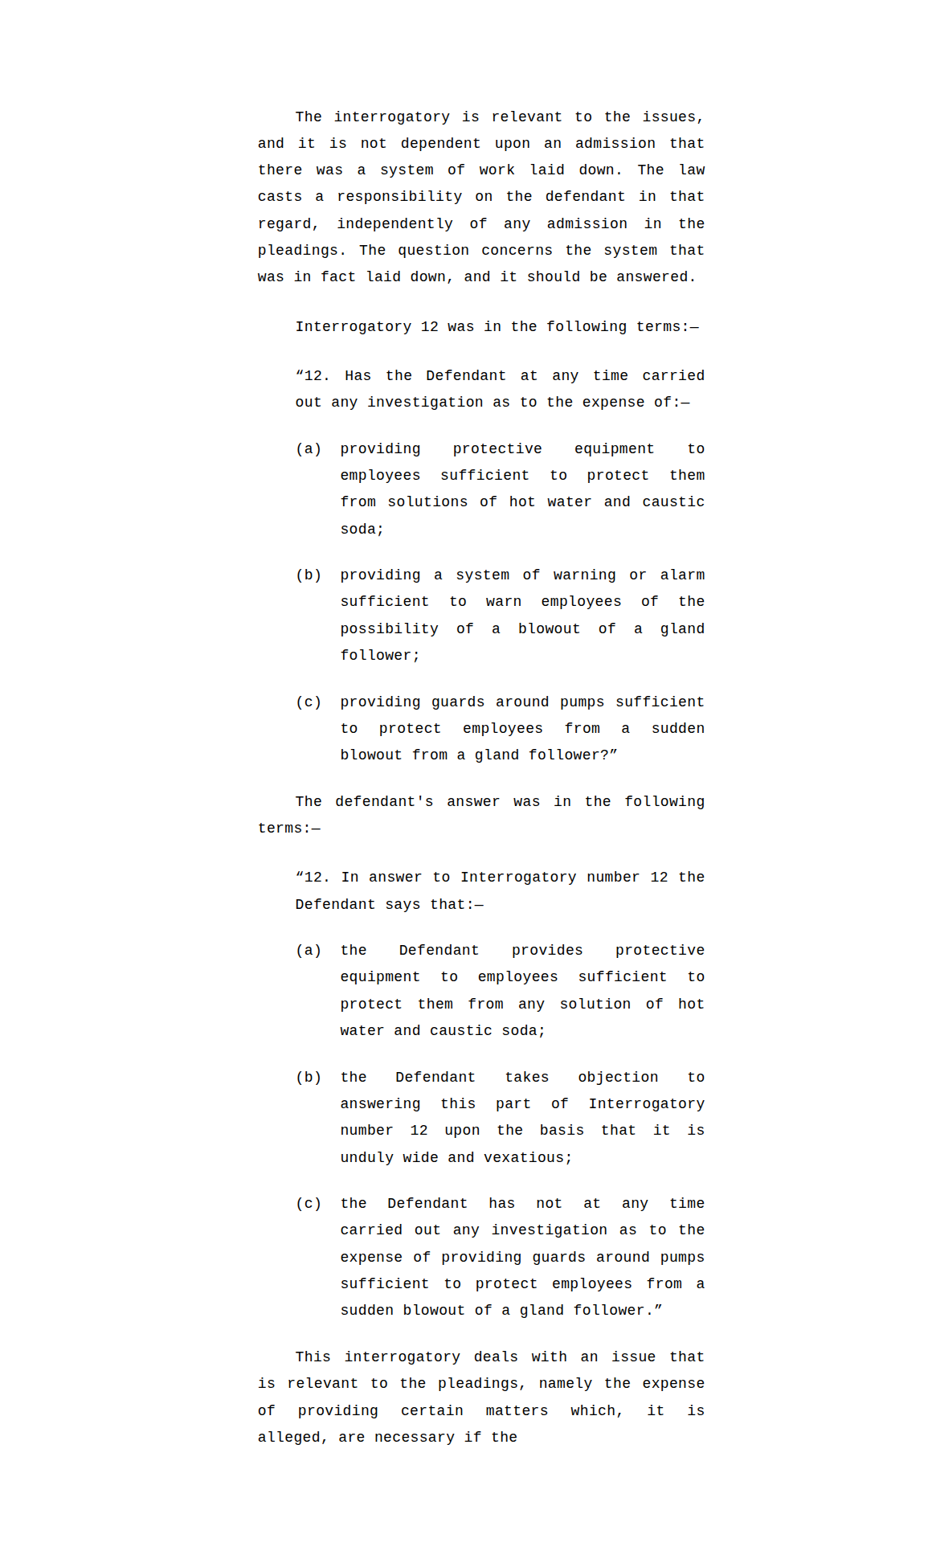The interrogatory is relevant to the issues, and it is not dependent upon an admission that there was a system of work laid down. The law casts a responsibility on the defendant in that regard, independently of any admission in the pleadings. The question concerns the system that was in fact laid down, and it should be answered.
Interrogatory 12 was in the following terms:—
“12. Has the Defendant at any time carried out any investigation as to the expense of:—
(a)
providing protective equipment to employees sufficient to protect them from solutions of hot water and caustic soda;
(b)
providing a system of warning or alarm sufficient to warn employees of the possibility of a blowout of a gland follower;
(c)
providing guards around pumps sufficient to protect employees from a sudden blowout from a gland follower?”
The defendant's answer was in the following terms:—
“12. In answer to Interrogatory number 12 the Defendant says that:—
(a)
the Defendant provides protective equipment to employees sufficient to protect them from any solution of hot water and caustic soda;
(b)
the Defendant takes objection to answering this part of Interrogatory number 12 upon the basis that it is unduly wide and vexatious;
(c)
the Defendant has not at any time carried out any investigation as to the expense of providing guards around pumps sufficient to protect employees from a sudden blowout of a gland follower.”
This interrogatory deals with an issue that is relevant to the pleadings, namely the expense of providing certain matters which, it is alleged, are necessary if the